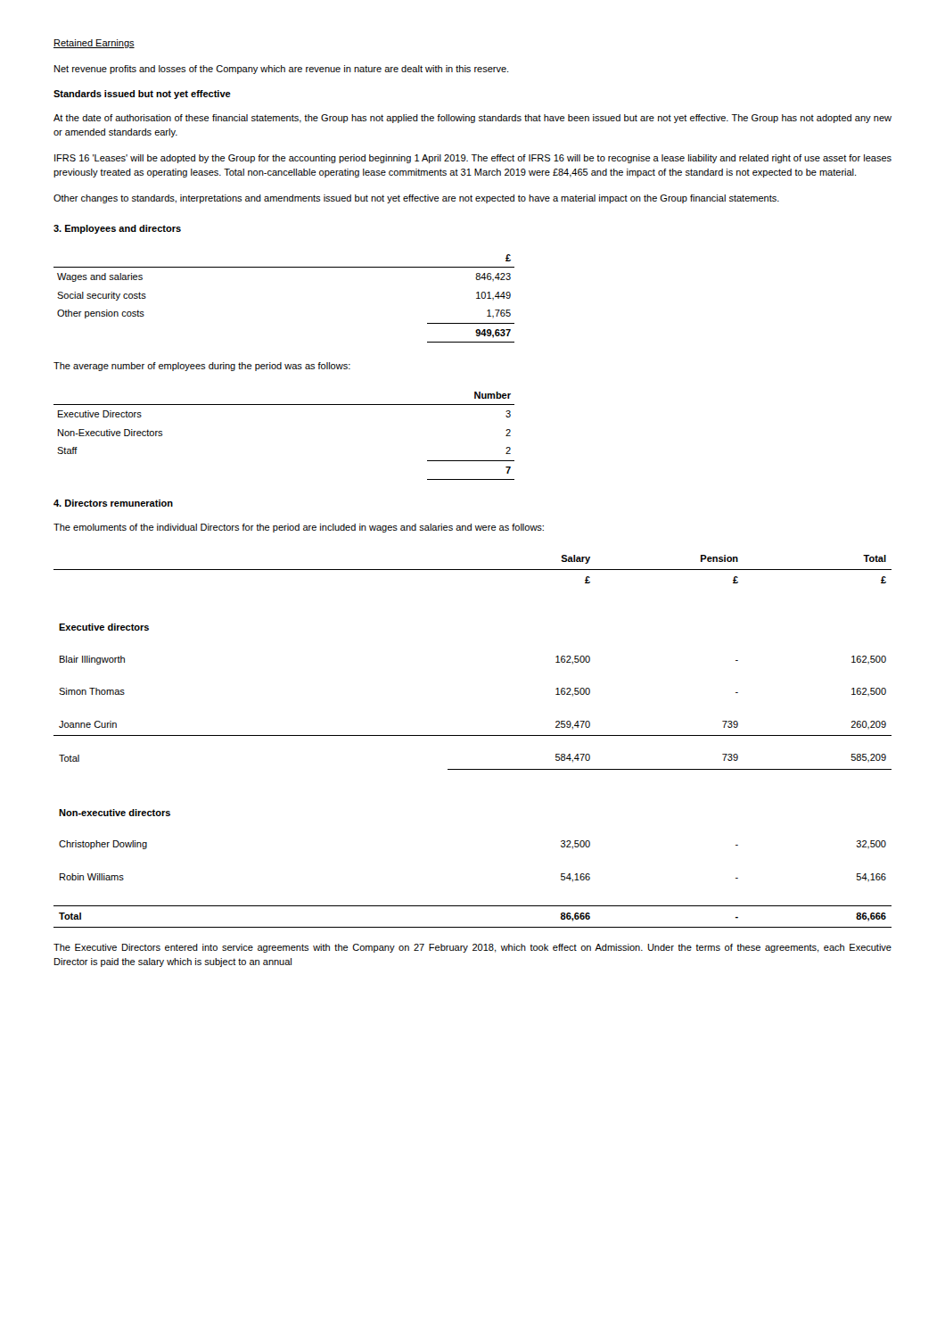Retained Earnings
Net revenue profits and losses of the Company which are revenue in nature are dealt with in this reserve.
Standards issued but not yet effective
At the date of authorisation of these financial statements, the Group has not applied the following standards that have been issued but are not yet effective. The Group has not adopted any new or amended standards early.
IFRS 16 'Leases' will be adopted by the Group for the accounting period beginning 1 April 2019. The effect of IFRS 16 will be to recognise a lease liability and related right of use asset for leases previously treated as operating leases. Total non-cancellable operating lease commitments at 31 March 2019 were £84,465 and the impact of the standard is not expected to be material.
Other changes to standards, interpretations and amendments issued but not yet effective are not expected to have a material impact on the Group financial statements.
3. Employees and directors
| | £ |
| Wages and salaries | 846,423 |
| Social security costs | 101,449 |
| Other pension costs | 1,765 |
| | 949,637 |
The average number of employees during the period was as follows:
| | Number |
| Executive Directors | 3 |
| Non-Executive Directors | 2 |
| Staff | 2 |
| | 7 |
4. Directors remuneration
The emoluments of the individual Directors for the period are included in wages and salaries and were as follows:
| | Salary | Pension | Total |
| | £ | £ | £ |
| Executive directors | | | |
| Blair Illingworth | 162,500 | - | 162,500 |
| Simon Thomas | 162,500 | - | 162,500 |
| Joanne Curin | 259,470 | 739 | 260,209 |
| Total | 584,470 | 739 | 585,209 |
| Non-executive directors | | | |
| Christopher Dowling | 32,500 | - | 32,500 |
| Robin Williams | 54,166 | - | 54,166 |
| Total | 86,666 | - | 86,666 |
The Executive Directors entered into service agreements with the Company on 27 February 2018, which took effect on Admission. Under the terms of these agreements, each Executive Director is paid the salary which is subject to an annual